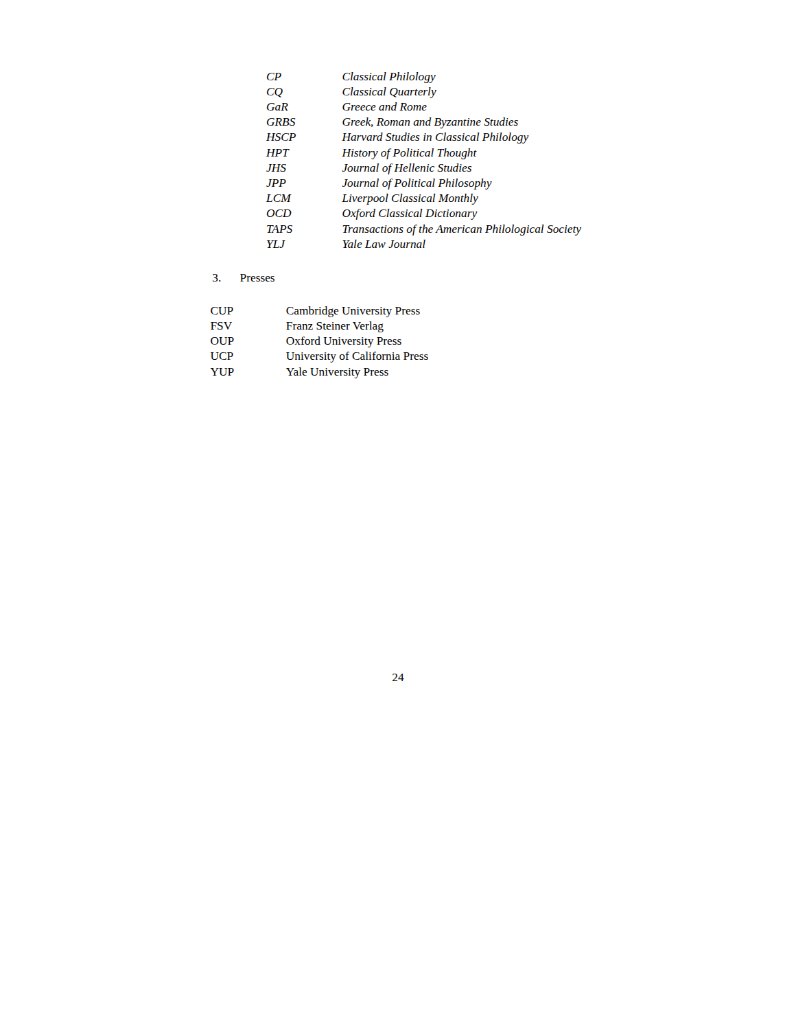| CP | Classical Philology |
| CQ | Classical Quarterly |
| GaR | Greece and Rome |
| GRBS | Greek, Roman and Byzantine Studies |
| HSCP | Harvard Studies in Classical Philology |
| HPT | History of Political Thought |
| JHS | Journal of Hellenic Studies |
| JPP | Journal of Political Philosophy |
| LCM | Liverpool Classical Monthly |
| OCD | Oxford Classical Dictionary |
| TAPS | Transactions of the American Philological Society |
| YLJ | Yale Law Journal |
3.
Presses
| CUP | Cambridge University Press |
| FSV | Franz Steiner Verlag |
| OUP | Oxford University Press |
| UCP | University of California Press |
| YUP | Yale University Press |
24